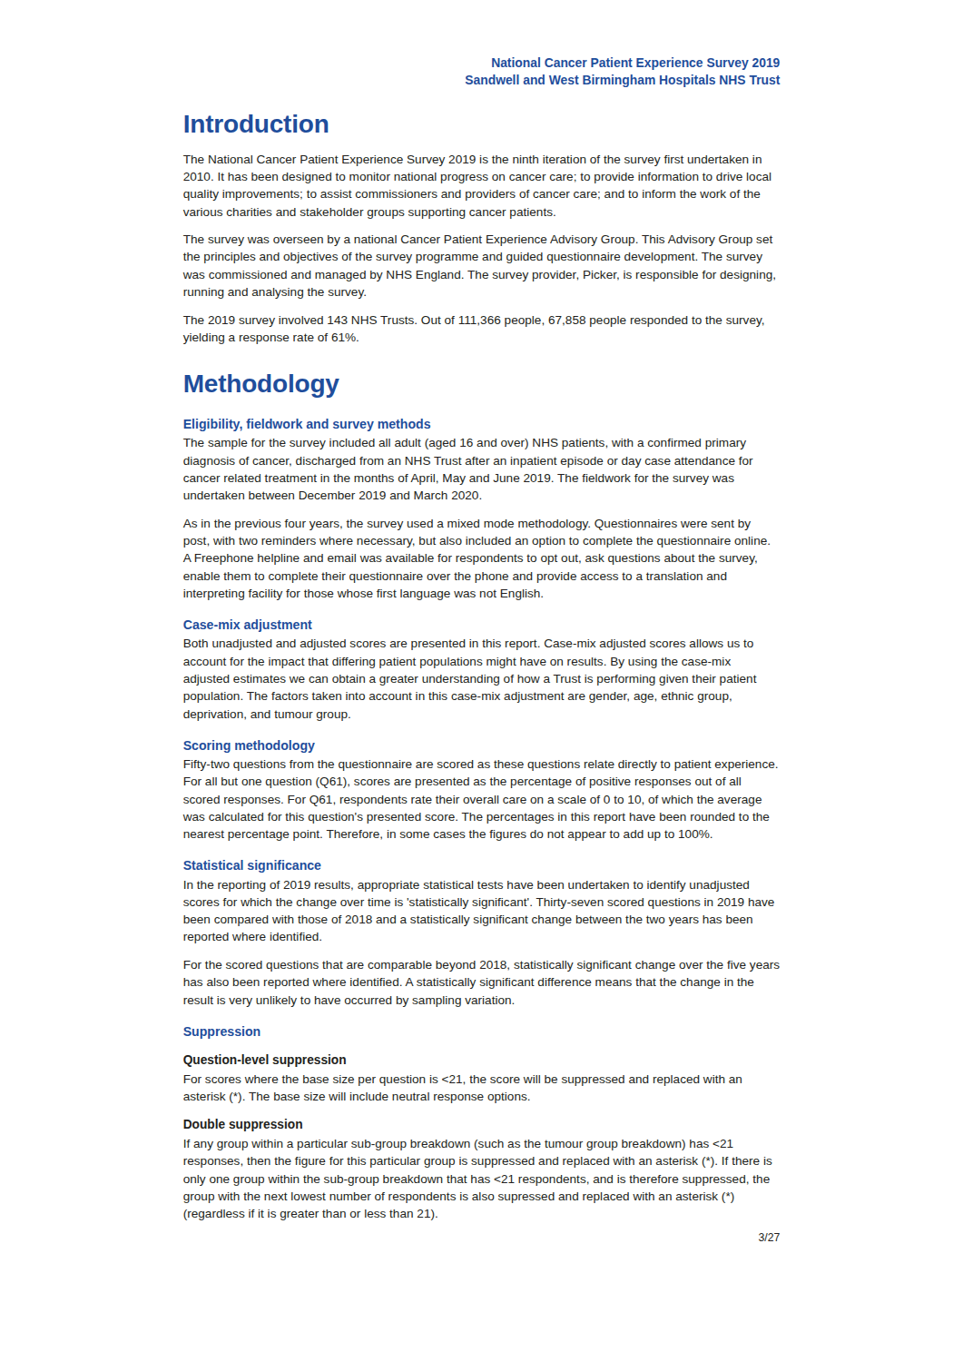National Cancer Patient Experience Survey 2019
Sandwell and West Birmingham Hospitals NHS Trust
Introduction
The National Cancer Patient Experience Survey 2019 is the ninth iteration of the survey first undertaken in 2010. It has been designed to monitor national progress on cancer care; to provide information to drive local quality improvements; to assist commissioners and providers of cancer care; and to inform the work of the various charities and stakeholder groups supporting cancer patients.
The survey was overseen by a national Cancer Patient Experience Advisory Group. This Advisory Group set the principles and objectives of the survey programme and guided questionnaire development. The survey was commissioned and managed by NHS England. The survey provider, Picker, is responsible for designing, running and analysing the survey.
The 2019 survey involved 143 NHS Trusts. Out of 111,366 people, 67,858 people responded to the survey, yielding a response rate of 61%.
Methodology
Eligibility, fieldwork and survey methods
The sample for the survey included all adult (aged 16 and over) NHS patients, with a confirmed primary diagnosis of cancer, discharged from an NHS Trust after an inpatient episode or day case attendance for cancer related treatment in the months of April, May and June 2019. The fieldwork for the survey was undertaken between December 2019 and March 2020.
As in the previous four years, the survey used a mixed mode methodology. Questionnaires were sent by post, with two reminders where necessary, but also included an option to complete the questionnaire online. A Freephone helpline and email was available for respondents to opt out, ask questions about the survey, enable them to complete their questionnaire over the phone and provide access to a translation and interpreting facility for those whose first language was not English.
Case-mix adjustment
Both unadjusted and adjusted scores are presented in this report. Case-mix adjusted scores allows us to account for the impact that differing patient populations might have on results. By using the case-mix adjusted estimates we can obtain a greater understanding of how a Trust is performing given their patient population. The factors taken into account in this case-mix adjustment are gender, age, ethnic group, deprivation, and tumour group.
Scoring methodology
Fifty-two questions from the questionnaire are scored as these questions relate directly to patient experience. For all but one question (Q61), scores are presented as the percentage of positive responses out of all scored responses. For Q61, respondents rate their overall care on a scale of 0 to 10, of which the average was calculated for this question's presented score. The percentages in this report have been rounded to the nearest percentage point. Therefore, in some cases the figures do not appear to add up to 100%.
Statistical significance
In the reporting of 2019 results, appropriate statistical tests have been undertaken to identify unadjusted scores for which the change over time is 'statistically significant'. Thirty-seven scored questions in 2019 have been compared with those of 2018 and a statistically significant change between the two years has been reported where identified.
For the scored questions that are comparable beyond 2018, statistically significant change over the five years has also been reported where identified. A statistically significant difference means that the change in the result is very unlikely to have occurred by sampling variation.
Suppression
Question-level suppression
For scores where the base size per question is <21, the score will be suppressed and replaced with an asterisk (*). The base size will include neutral response options.
Double suppression
If any group within a particular sub-group breakdown (such as the tumour group breakdown) has <21 responses, then the figure for this particular group is suppressed and replaced with an asterisk (*). If there is only one group within the sub-group breakdown that has <21 respondents, and is therefore suppressed, the group with the next lowest number of respondents is also supressed and replaced with an asterisk (*) (regardless if it is greater than or less than 21).
3/27